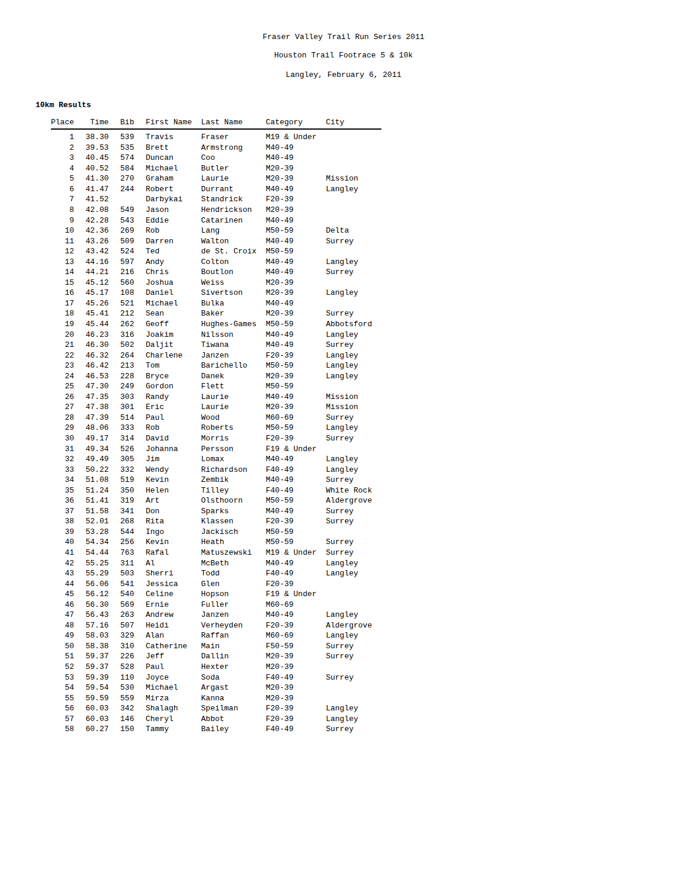Fraser Valley Trail Run Series 2011
Houston Trail Footrace 5 & 10k
Langley, February 6, 2011
10km Results
| Place | Time | Bib | First Name | Last Name | Category | City |
| --- | --- | --- | --- | --- | --- | --- |
| 1 | 38.30 | 539 | Travis | Fraser | M19 & Under | |
| 2 | 39.53 | 535 | Brett | Armstrong | M40-49 | |
| 3 | 40.45 | 574 | Duncan | Coo | M40-49 | |
| 4 | 40.52 | 584 | Michael | Butler | M20-39 | |
| 5 | 41.30 | 270 | Graham | Laurie | M20-39 | Mission |
| 6 | 41.47 | 244 | Robert | Durrant | M40-49 | Langley |
| 7 | 41.52 | | Darbykai | Standrick | F20-39 | |
| 8 | 42.08 | 549 | Jason | Hendrickson | M20-39 | |
| 9 | 42.28 | 543 | Eddie | Catarinen | M40-49 | |
| 10 | 42.36 | 269 | Rob | Lang | M50-59 | Delta |
| 11 | 43.26 | 509 | Darren | Walton | M40-49 | Surrey |
| 12 | 43.42 | 524 | Ted | de St. Croix | M50-59 | |
| 13 | 44.16 | 597 | Andy | Colton | M40-49 | Langley |
| 14 | 44.21 | 216 | Chris | Boutlon | M40-49 | Surrey |
| 15 | 45.12 | 560 | Joshua | Weiss | M20-39 | |
| 16 | 45.17 | 108 | Daniel | Sivertson | M20-39 | Langley |
| 17 | 45.26 | 521 | Michael | Bulka | M40-49 | |
| 18 | 45.41 | 212 | Sean | Baker | M20-39 | Surrey |
| 19 | 45.44 | 262 | Geoff | Hughes-Games | M50-59 | Abbotsford |
| 20 | 46.23 | 316 | Joakim | Nilsson | M40-49 | Langley |
| 21 | 46.30 | 502 | Daljit | Tiwana | M40-49 | Surrey |
| 22 | 46.32 | 264 | Charlene | Janzen | F20-39 | Langley |
| 23 | 46.42 | 213 | Tom | Barichello | M50-59 | Langley |
| 24 | 46.53 | 228 | Bryce | Danek | M20-39 | Langley |
| 25 | 47.30 | 249 | Gordon | Flett | M50-59 | |
| 26 | 47.35 | 303 | Randy | Laurie | M40-49 | Mission |
| 27 | 47.38 | 301 | Eric | Laurie | M20-39 | Mission |
| 28 | 47.39 | 514 | Paul | Wood | M60-69 | Surrey |
| 29 | 48.06 | 333 | Rob | Roberts | M50-59 | Langley |
| 30 | 49.17 | 314 | David | Morris | F20-39 | Surrey |
| 31 | 49.34 | 526 | Johanna | Persson | F19 & Under | |
| 32 | 49.49 | 305 | Jim | Lomax | M40-49 | Langley |
| 33 | 50.22 | 332 | Wendy | Richardson | F40-49 | Langley |
| 34 | 51.08 | 519 | Kevin | Zembik | M40-49 | Surrey |
| 35 | 51.24 | 350 | Helen | Tilley | F40-49 | White Rock |
| 36 | 51.41 | 319 | Art | Olsthoorn | M50-59 | Aldergrove |
| 37 | 51.58 | 341 | Don | Sparks | M40-49 | Surrey |
| 38 | 52.01 | 268 | Rita | Klassen | F20-39 | Surrey |
| 39 | 53.28 | 544 | Ingo | Jackisch | M50-59 | |
| 40 | 54.34 | 256 | Kevin | Heath | M50-59 | Surrey |
| 41 | 54.44 | 763 | Rafal | Matuszewski | M19 & Under | Surrey |
| 42 | 55.25 | 311 | Al | McBeth | M40-49 | Langley |
| 43 | 55.29 | 503 | Sherri | Todd | F40-49 | Langley |
| 44 | 56.06 | 541 | Jessica | Glen | F20-39 | |
| 45 | 56.12 | 540 | Celine | Hopson | F19 & Under | |
| 46 | 56.30 | 569 | Ernie | Fuller | M60-69 | |
| 47 | 56.43 | 263 | Andrew | Janzen | M40-49 | Langley |
| 48 | 57.16 | 507 | Heidi | Verheyden | F20-39 | Aldergrove |
| 49 | 58.03 | 329 | Alan | Raffan | M60-69 | Langley |
| 50 | 58.38 | 310 | Catherine | Main | F50-59 | Surrey |
| 51 | 59.37 | 226 | Jeff | Dallin | M20-39 | Surrey |
| 52 | 59.37 | 528 | Paul | Hexter | M20-39 | |
| 53 | 59.39 | 110 | Joyce | Soda | F40-49 | Surrey |
| 54 | 59.54 | 530 | Michael | Argast | M20-39 | |
| 55 | 59.59 | 559 | Mirza | Kanna | M20-39 | |
| 56 | 60.03 | 342 | Shalagh | Speilman | F20-39 | Langley |
| 57 | 60.03 | 146 | Cheryl | Abbot | F20-39 | Langley |
| 58 | 60.27 | 150 | Tammy | Bailey | F40-49 | Surrey |